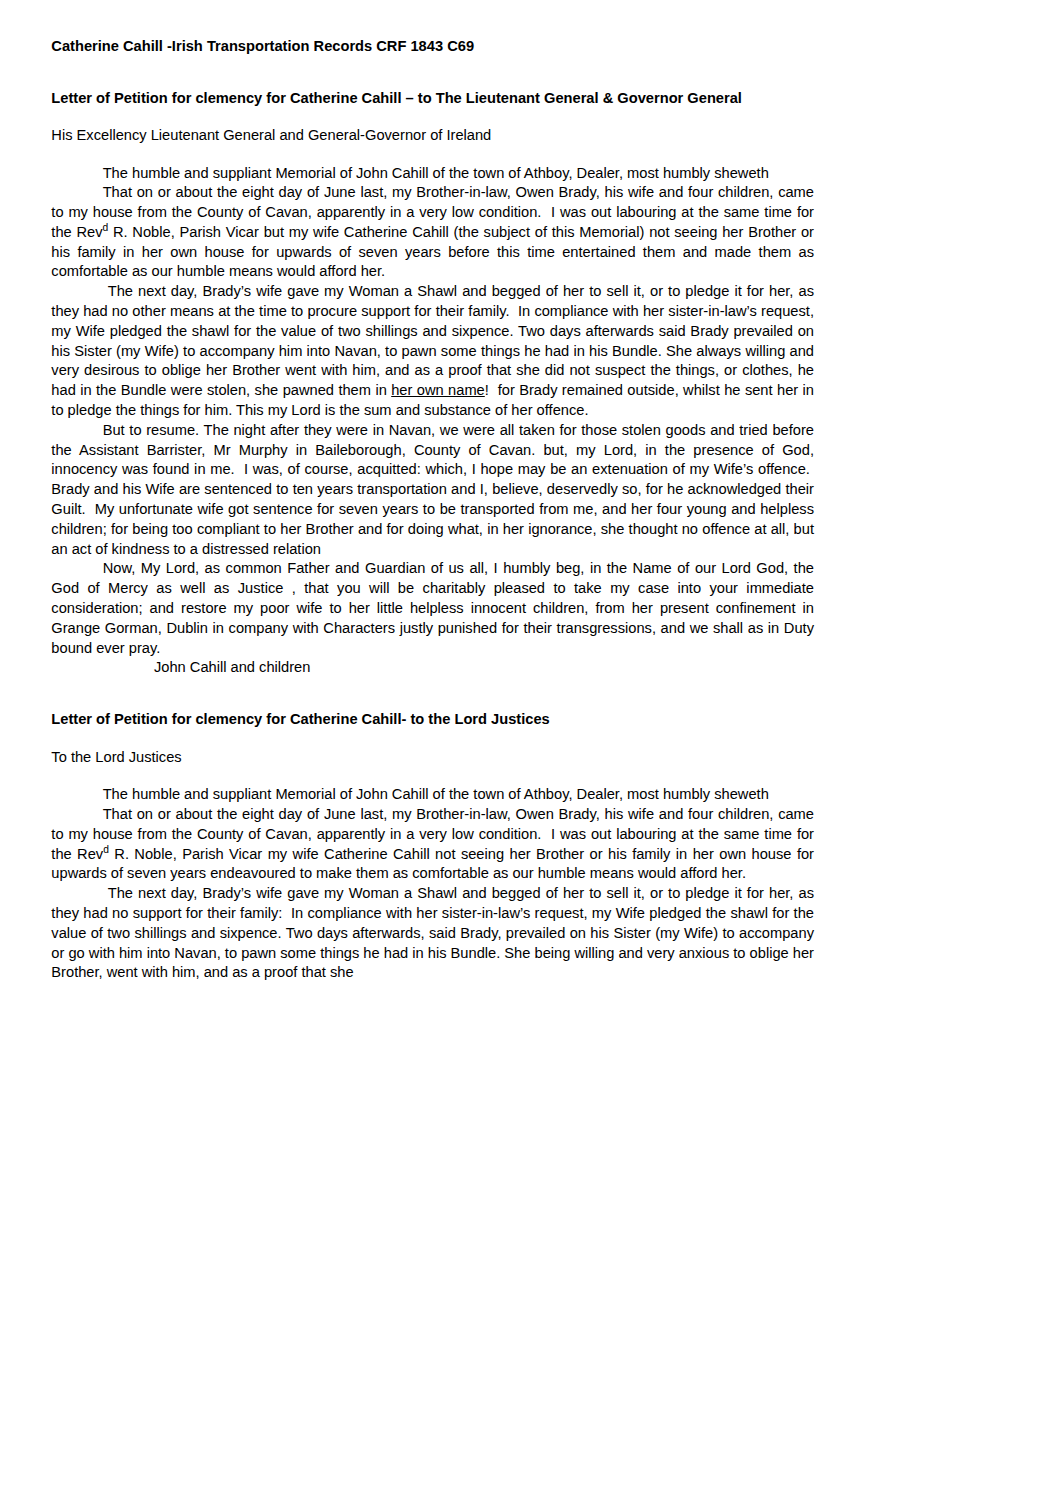Catherine Cahill -Irish Transportation Records CRF 1843 C69
Letter of Petition for clemency for Catherine Cahill – to The Lieutenant General & Governor General
His Excellency Lieutenant General and General-Governor of Ireland
The humble and suppliant Memorial of John Cahill of the town of Athboy, Dealer, most humbly sheweth
That on or about the eight day of June last, my Brother-in-law, Owen Brady, his wife and four children, came to my house from the County of Cavan, apparently in a very low condition. I was out labouring at the same time for the Revd R. Noble, Parish Vicar but my wife Catherine Cahill (the subject of this Memorial) not seeing her Brother or his family in her own house for upwards of seven years before this time entertained them and made them as comfortable as our humble means would afford her.
The next day, Brady’s wife gave my Woman a Shawl and begged of her to sell it, or to pledge it for her, as they had no other means at the time to procure support for their family. In compliance with her sister-in-law’s request, my Wife pledged the shawl for the value of two shillings and sixpence. Two days afterwards said Brady prevailed on his Sister (my Wife) to accompany him into Navan, to pawn some things he had in his Bundle. She always willing and very desirous to oblige her Brother went with him, and as a proof that she did not suspect the things, or clothes, he had in the Bundle were stolen, she pawned them in her own name! for Brady remained outside, whilst he sent her in to pledge the things for him. This my Lord is the sum and substance of her offence.
But to resume. The night after they were in Navan, we were all taken for those stolen goods and tried before the Assistant Barrister, Mr Murphy in Baileborough, County of Cavan. but, my Lord, in the presence of God, innocency was found in me. I was, of course, acquitted: which, I hope may be an extenuation of my Wife’s offence. Brady and his Wife are sentenced to ten years transportation and I, believe, deservedly so, for he acknowledged their Guilt. My unfortunate wife got sentence for seven years to be transported from me, and her four young and helpless children; for being too compliant to her Brother and for doing what, in her ignorance, she thought no offence at all, but an act of kindness to a distressed relation
Now, My Lord, as common Father and Guardian of us all, I humbly beg, in the Name of our Lord God, the God of Mercy as well as Justice , that you will be charitably pleased to take my case into your immediate consideration; and restore my poor wife to her little helpless innocent children, from her present confinement in Grange Gorman, Dublin in company with Characters justly punished for their transgressions, and we shall as in Duty bound ever pray.
John Cahill and children
Letter of Petition for clemency for Catherine Cahill- to the Lord Justices
To the Lord Justices
The humble and suppliant Memorial of John Cahill of the town of Athboy, Dealer, most humbly sheweth
That on or about the eight day of June last, my Brother-in-law, Owen Brady, his wife and four children, came to my house from the County of Cavan, apparently in a very low condition. I was out labouring at the same time for the Revd R. Noble, Parish Vicar my wife Catherine Cahill not seeing her Brother or his family in her own house for upwards of seven years endeavoured to make them as comfortable as our humble means would afford her.
The next day, Brady’s wife gave my Woman a Shawl and begged of her to sell it, or to pledge it for her, as they had no support for their family: In compliance with her sister-in-law’s request, my Wife pledged the shawl for the value of two shillings and sixpence. Two days afterwards, said Brady, prevailed on his Sister (my Wife) to accompany or go with him into Navan, to pawn some things he had in his Bundle. She being willing and very anxious to oblige her Brother, went with him, and as a proof that she